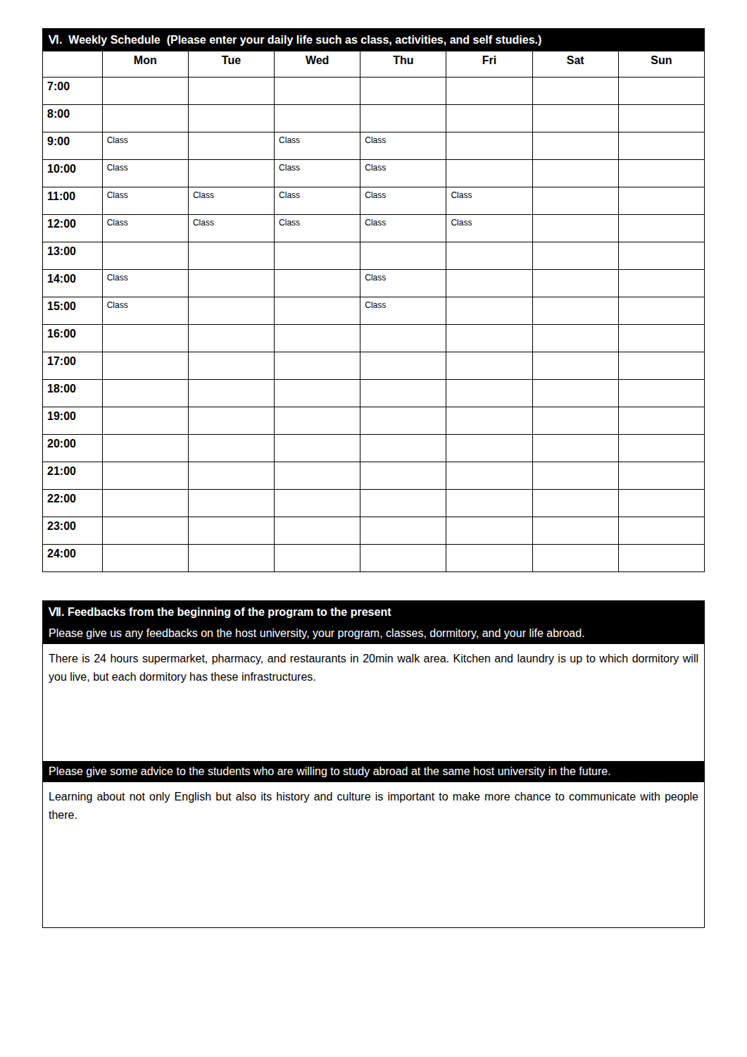Ⅵ. Weekly Schedule (Please enter your daily life such as class, activities, and self studies.)
| | Mon | Tue | Wed | Thu | Fri | Sat | Sun |
| --- | --- | --- | --- | --- | --- | --- | --- |
| 7:00 | | | | | | | |
| 8:00 | | | | | | | |
| 9:00 | Class | | Class | Class | | | |
| 10:00 | Class | | Class | Class | | | |
| 11:00 | Class | Class | Class | Class | Class | | |
| 12:00 | Class | Class | Class | Class | Class | | |
| 13:00 | | | | | | | |
| 14:00 | Class | | | Class | | | |
| 15:00 | Class | | | Class | | | |
| 16:00 | | | | | | | |
| 17:00 | | | | | | | |
| 18:00 | | | | | | | |
| 19:00 | | | | | | | |
| 20:00 | | | | | | | |
| 21:00 | | | | | | | |
| 22:00 | | | | | | | |
| 23:00 | | | | | | | |
| 24:00 | | | | | | | |
Ⅶ. Feedbacks from the beginning of the program to the present
Please give us any feedbacks on the host university, your program, classes, dormitory, and your life abroad.
There is 24 hours supermarket, pharmacy, and restaurants in 20min walk area. Kitchen and laundry is up to which dormitory will you live, but each dormitory has these infrastructures.
Please give some advice to the students who are willing to study abroad at the same host university in the future.
Learning about not only English but also its history and culture is important to make more chance to communicate with people there.